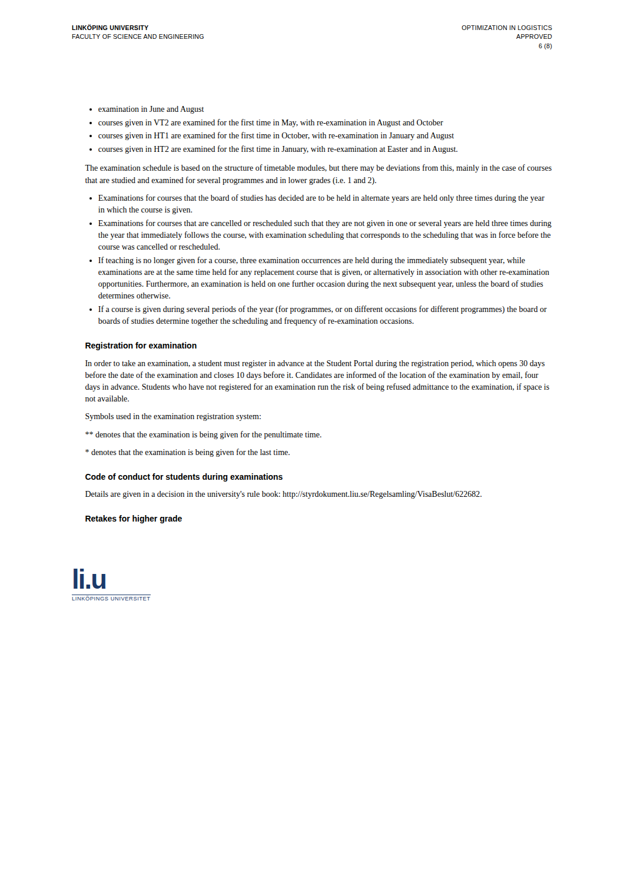LINKÖPING UNIVERSITY
FACULTY OF SCIENCE AND ENGINEERING
OPTIMIZATION IN LOGISTICS
APPROVED
6 (8)
examination in June and August
courses given in VT2 are examined for the first time in May, with re-examination in August and October
courses given in HT1 are examined for the first time in October, with re-examination in January and August
courses given in HT2 are examined for the first time in January, with re-examination at Easter and in August.
The examination schedule is based on the structure of timetable modules, but there may be deviations from this, mainly in the case of courses that are studied and examined for several programmes and in lower grades (i.e. 1 and 2).
Examinations for courses that the board of studies has decided are to be held in alternate years are held only three times during the year in which the course is given.
Examinations for courses that are cancelled or rescheduled such that they are not given in one or several years are held three times during the year that immediately follows the course, with examination scheduling that corresponds to the scheduling that was in force before the course was cancelled or rescheduled.
If teaching is no longer given for a course, three examination occurrences are held during the immediately subsequent year, while examinations are at the same time held for any replacement course that is given, or alternatively in association with other re-examination opportunities. Furthermore, an examination is held on one further occasion during the next subsequent year, unless the board of studies determines otherwise.
If a course is given during several periods of the year (for programmes, or on different occasions for different programmes) the board or boards of studies determine together the scheduling and frequency of re-examination occasions.
Registration for examination
In order to take an examination, a student must register in advance at the Student Portal during the registration period, which opens 30 days before the date of the examination and closes 10 days before it. Candidates are informed of the location of the examination by email, four days in advance. Students who have not registered for an examination run the risk of being refused admittance to the examination, if space is not available.
Symbols used in the examination registration system:
** denotes that the examination is being given for the penultimate time.
* denotes that the examination is being given for the last time.
Code of conduct for students during examinations
Details are given in a decision in the university's rule book: http://styrdokument.liu.se/Regelsamling/VisaBeslut/622682.
Retakes for higher grade
li. u
LINKÖPINGS UNIVERSITET